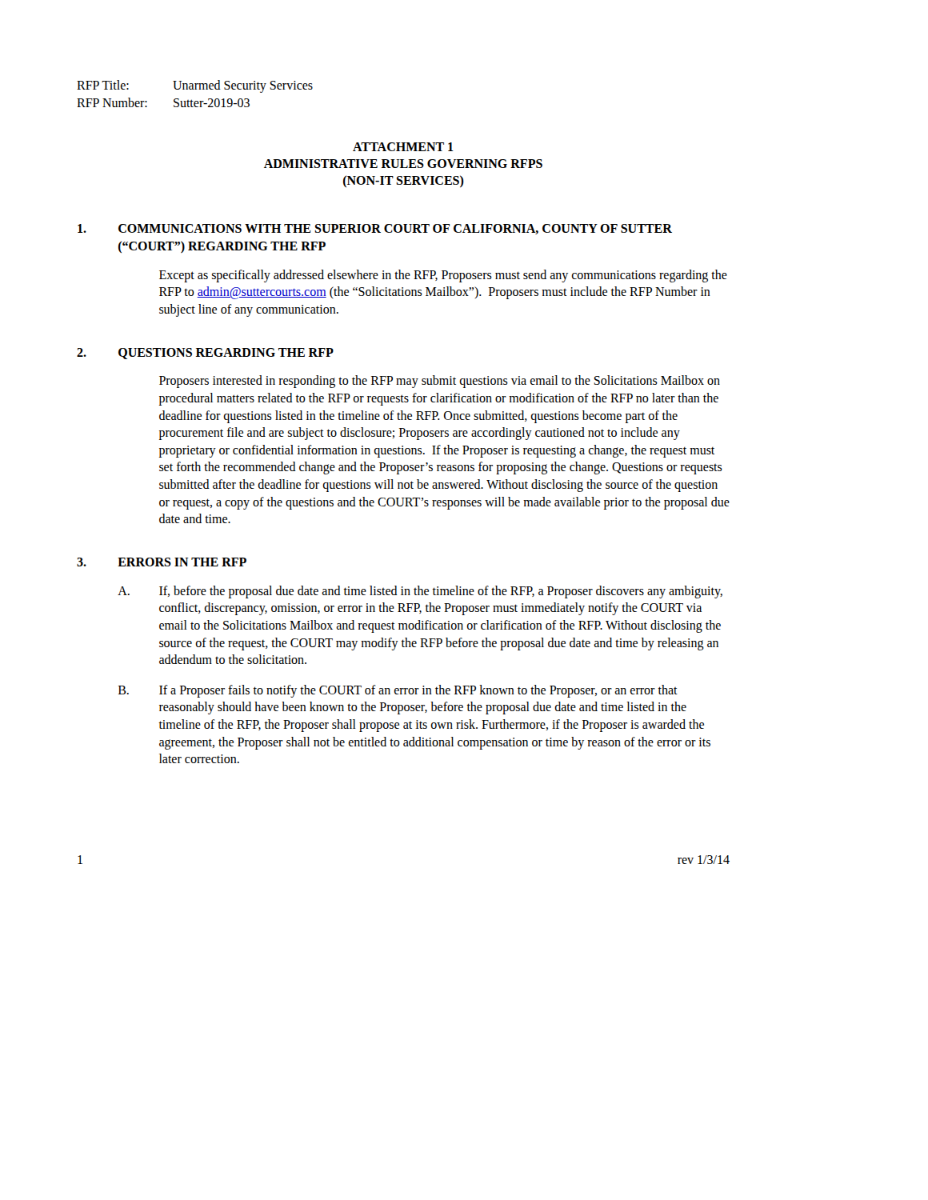RFP Title: Unarmed Security Services
RFP Number: Sutter-2019-03
ATTACHMENT 1
ADMINISTRATIVE RULES GOVERNING RFPS
(NON-IT SERVICES)
1.
COMMUNICATIONS WITH THE SUPERIOR COURT OF CALIFORNIA, COUNTY OF SUTTER (“COURT”) REGARDING THE RFP
Except as specifically addressed elsewhere in the RFP, Proposers must send any communications regarding the RFP to admin@suttercourts.com (the “Solicitations Mailbox”). Proposers must include the RFP Number in subject line of any communication.
2.
QUESTIONS REGARDING THE RFP
Proposers interested in responding to the RFP may submit questions via email to the Solicitations Mailbox on procedural matters related to the RFP or requests for clarification or modification of the RFP no later than the deadline for questions listed in the timeline of the RFP. Once submitted, questions become part of the procurement file and are subject to disclosure; Proposers are accordingly cautioned not to include any proprietary or confidential information in questions. If the Proposer is requesting a change, the request must set forth the recommended change and the Proposer’s reasons for proposing the change. Questions or requests submitted after the deadline for questions will not be answered. Without disclosing the source of the question or request, a copy of the questions and the COURT’s responses will be made available prior to the proposal due date and time.
3.
ERRORS IN THE RFP
A.
If, before the proposal due date and time listed in the timeline of the RFP, a Proposer discovers any ambiguity, conflict, discrepancy, omission, or error in the RFP, the Proposer must immediately notify the COURT via email to the Solicitations Mailbox and request modification or clarification of the RFP. Without disclosing the source of the request, the COURT may modify the RFP before the proposal due date and time by releasing an addendum to the solicitation.
B.
If a Proposer fails to notify the COURT of an error in the RFP known to the Proposer, or an error that reasonably should have been known to the Proposer, before the proposal due date and time listed in the timeline of the RFP, the Proposer shall propose at its own risk. Furthermore, if the Proposer is awarded the agreement, the Proposer shall not be entitled to additional compensation or time by reason of the error or its later correction.
1 rev 1/3/14